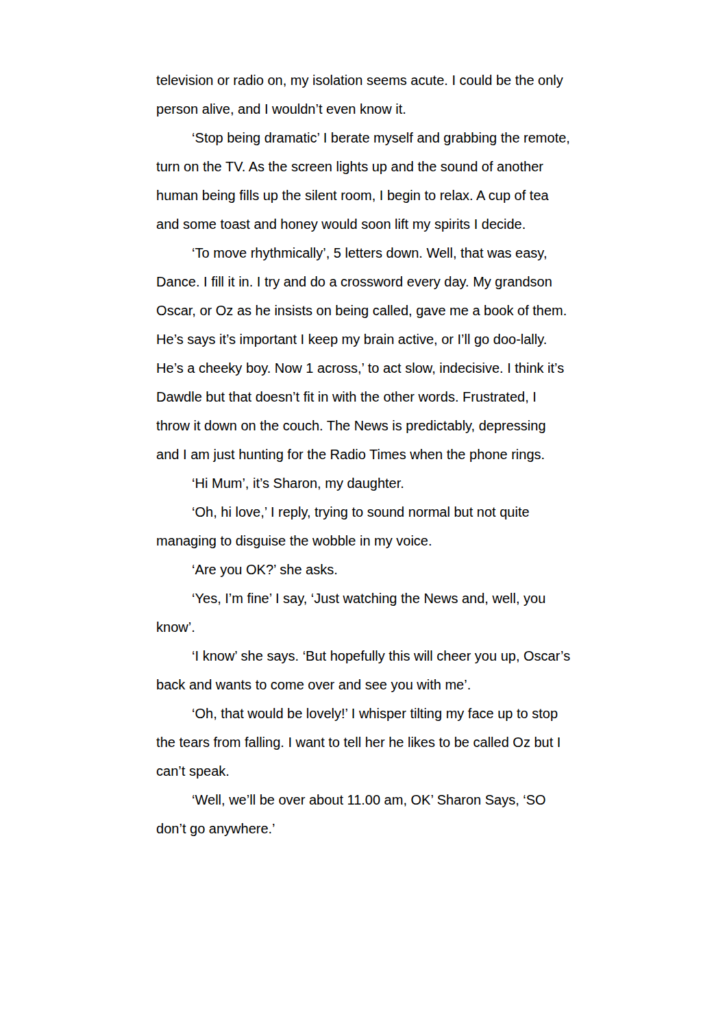television or radio on, my isolation seems acute. I could be the only person alive, and I wouldn’t even know it.
‘Stop being dramatic’ I berate myself and grabbing the remote, turn on the TV. As the screen lights up and the sound of another human being fills up the silent room, I begin to relax. A cup of tea and some toast and honey would soon lift my spirits I decide.
‘To move rhythmically’, 5 letters down. Well, that was easy, Dance. I fill it in. I try and do a crossword every day. My grandson Oscar, or Oz as he insists on being called, gave me a book of them. He’s says it’s important I keep my brain active, or I’ll go doo-lally. He’s a cheeky boy. Now 1 across,’ to act slow, indecisive. I think it’s Dawdle but that doesn’t fit in with the other words. Frustrated, I throw it down on the couch. The News is predictably, depressing and I am just hunting for the Radio Times when the phone rings.
‘Hi Mum’, it’s Sharon, my daughter.
‘Oh, hi love,’ I reply, trying to sound normal but not quite managing to disguise the wobble in my voice.
‘Are you OK?’ she asks.
‘Yes, I’m fine’ I say, ‘Just watching the News and, well, you know’.
‘I know’ she says. ‘But hopefully this will cheer you up, Oscar’s back and wants to come over and see you with me’.
‘Oh, that would be lovely!’ I whisper tilting my face up to stop the tears from falling. I want to tell her he likes to be called Oz but I can’t speak.
‘Well, we’ll be over about 11.00 am, OK’ Sharon Says, ‘SO don’t go anywhere.’